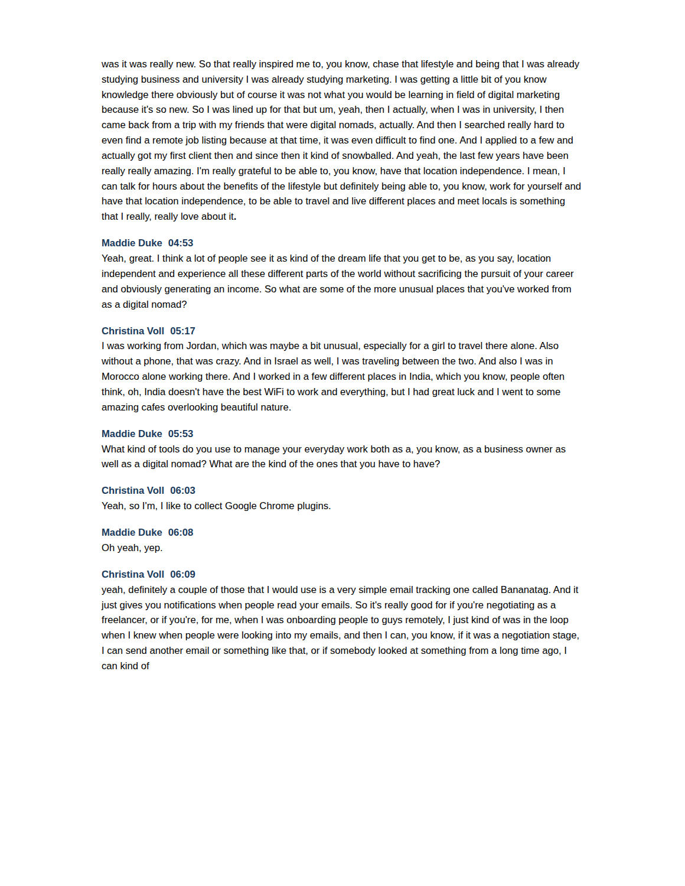was it was really new. So that really inspired me to, you know, chase that lifestyle and being that I was already studying business and university I was already studying marketing. I was getting a little bit of you know knowledge there obviously but of course it was not what you would be learning in field of digital marketing because it's so new. So I was lined up for that but um, yeah, then I actually, when I was in university, I then came back from a trip with my friends that were digital nomads, actually. And then I searched really hard to even find a remote job listing because at that time, it was even difficult to find one. And I applied to a few and actually got my first client then and since then it kind of snowballed. And yeah, the last few years have been really really amazing. I'm really grateful to be able to, you know, have that location independence. I mean, I can talk for hours about the benefits of the lifestyle but definitely being able to, you know, work for yourself and have that location independence, to be able to travel and live different places and meet locals is something that I really, really love about it.
Maddie Duke 04:53
Yeah, great. I think a lot of people see it as kind of the dream life that you get to be, as you say, location independent and experience all these different parts of the world without sacrificing the pursuit of your career and obviously generating an income. So what are some of the more unusual places that you've worked from as a digital nomad?
Christina Voll 05:17
I was working from Jordan, which was maybe a bit unusual, especially for a girl to travel there alone. Also without a phone, that was crazy. And in Israel as well, I was traveling between the two. And also I was in Morocco alone working there. And I worked in a few different places in India, which you know, people often think, oh, India doesn't have the best WiFi to work and everything, but I had great luck and I went to some amazing cafes overlooking beautiful nature.
Maddie Duke 05:53
What kind of tools do you use to manage your everyday work both as a, you know, as a business owner as well as a digital nomad? What are the kind of the ones that you have to have?
Christina Voll 06:03
Yeah, so I'm, I like to collect Google Chrome plugins.
Maddie Duke 06:08
Oh yeah, yep.
Christina Voll 06:09
yeah, definitely a couple of those that I would use is a very simple email tracking one called Bananatag. And it just gives you notifications when people read your emails. So it's really good for if you're negotiating as a freelancer, or if you're, for me, when I was onboarding people to guys remotely, I just kind of was in the loop when I knew when people were looking into my emails, and then I can, you know, if it was a negotiation stage, I can send another email or something like that, or if somebody looked at something from a long time ago, I can kind of